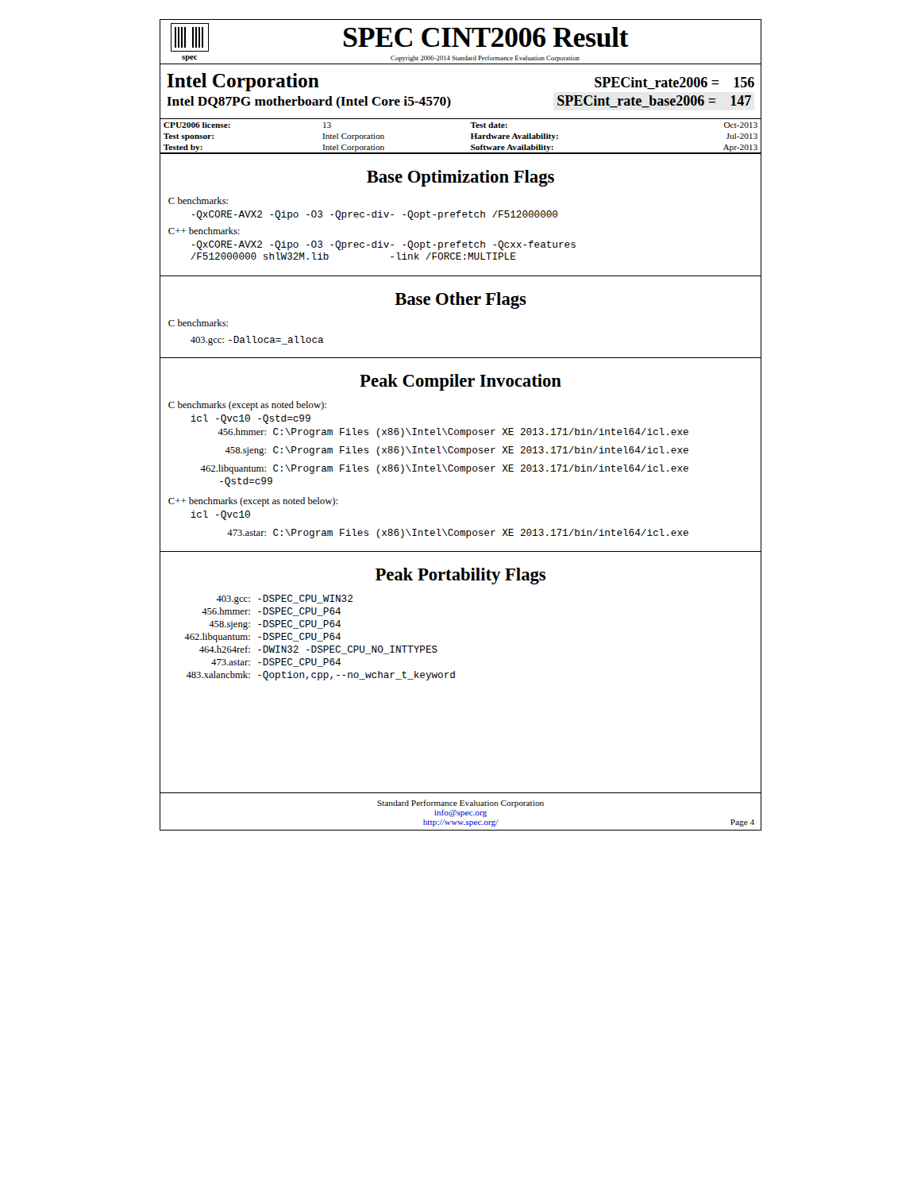spec
SPEC CINT2006 Result
Copyright 2006-2014 Standard Performance Evaluation Corporation
Intel Corporation
SPECint_rate2006 = 156
Intel DQ87PG motherboard (Intel Core i5-4570)
SPECint_rate_base2006 = 147
| CPU2006 license: | 13 | Test date: | Oct-2013 |
| Test sponsor: | Intel Corporation | Hardware Availability: | Jul-2013 |
| Tested by: | Intel Corporation | Software Availability: | Apr-2013 |
Base Optimization Flags
C benchmarks:
-QxCORE-AVX2 -Qipo -O3 -Qprec-div- -Qopt-prefetch /F512000000
C++ benchmarks:
-QxCORE-AVX2 -Qipo -O3 -Qprec-div- -Qopt-prefetch -Qcxx-features
/F512000000 shlW32M.lib          -link /FORCE:MULTIPLE
Base Other Flags
C benchmarks:
403.gcc: -Dalloca=_alloca
Peak Compiler Invocation
C benchmarks (except as noted below):
icl -Qvc10 -Qstd=c99
456.hmmer: C:\Program Files (x86)\Intel\Composer XE 2013.171/bin/intel64/icl.exe
458.sjeng: C:\Program Files (x86)\Intel\Composer XE 2013.171/bin/intel64/icl.exe
462.libquantum: C:\Program Files (x86)\Intel\Composer XE 2013.171/bin/intel64/icl.exe
-Qstd=c99
C++ benchmarks (except as noted below):
icl -Qvc10
473.astar: C:\Program Files (x86)\Intel\Composer XE 2013.171/bin/intel64/icl.exe
Peak Portability Flags
403.gcc: -DSPEC_CPU_WIN32
456.hmmer: -DSPEC_CPU_P64
458.sjeng: -DSPEC_CPU_P64
462.libquantum: -DSPEC_CPU_P64
464.h264ref: -DWIN32 -DSPEC_CPU_NO_INTTYPES
473.astar: -DSPEC_CPU_P64
483.xalancbmk: -Qoption,cpp,--no_wchar_t_keyword
Standard Performance Evaluation Corporation
info@spec.org
http://www.spec.org/
Page 4